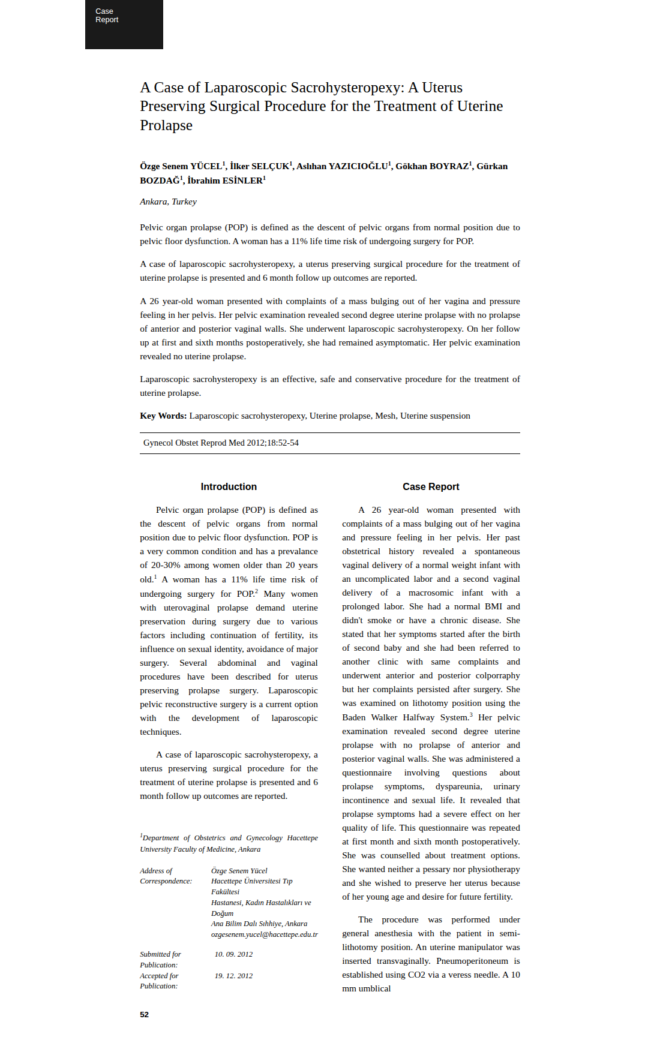Case
Report
A Case of Laparoscopic Sacrohysteropexy: A Uterus Preserving Surgical Procedure for the Treatment of Uterine Prolapse
Özge Senem YÜCEL1, İlker SELÇUK1, Aslıhan YAZICIOĞLU1, Gökhan BOYRAZ1, Gürkan BOZDAĞ1, İbrahim ESİNLER1
Ankara, Turkey
Pelvic organ prolapse (POP) is defined as the descent of pelvic organs from normal position due to pelvic floor dysfunction. A woman has a 11% life time risk of undergoing surgery for POP.
A case of laparoscopic sacrohysteropexy, a uterus preserving surgical procedure for the treatment of uterine prolapse is presented and 6 month follow up outcomes are reported.
A 26 year-old woman presented with complaints of a mass bulging out of her vagina and pressure feeling in her pelvis. Her pelvic examination revealed second degree uterine prolapse with no prolapse of anterior and posterior vaginal walls. She underwent laparoscopic sacrohysteropexy. On her follow up at first and sixth months postoperatively, she had remained asymptomatic. Her pelvic examination revealed no uterine prolapse.
Laparoscopic sacrohysteropexy is an effective, safe and conservative procedure for the treatment of uterine prolapse.
Key Words: Laparoscopic sacrohysteropexy, Uterine prolapse, Mesh, Uterine suspension
Gynecol Obstet Reprod Med 2012;18:52-54
Introduction
Pelvic organ prolapse (POP) is defined as the descent of pelvic organs from normal position due to pelvic floor dysfunction. POP is a very common condition and has a prevalance of 20-30% among women older than 20 years old.1 A woman has a 11% life time risk of undergoing surgery for POP.2 Many women with uterovaginal prolapse demand uterine preservation during surgery due to various factors including continuation of fertility, its influence on sexual identity, avoidance of major surgery. Several abdominal and vaginal procedures have been described for uterus preserving prolapse surgery. Laparoscopic pelvic reconstructive surgery is a current option with the development of laparoscopic techniques.
A case of laparoscopic sacrohysteropexy, a uterus preserving surgical procedure for the treatment of uterine prolapse is presented and 6 month follow up outcomes are reported.
1Department of Obstetrics and Gynecology Hacettepe University Faculty of Medicine, Ankara
Address of Correspondence:
Özge Senem Yücel
Hacettepe Üniversitesi Tıp Fakültesi
Hastanesi, Kadın Hastalıkları ve Doğum
Ana Bilim Dalı Sıhhiye, Ankara
ozgesenem.yucel@hacettepe.edu.tr
Submitted for Publication:
10. 09. 2012
Accepted for Publication:
19. 12. 2012
52
Case Report
A 26 year-old woman presented with complaints of a mass bulging out of her vagina and pressure feeling in her pelvis. Her past obstetrical history revealed a spontaneous vaginal delivery of a normal weight infant with an uncomplicated labor and a second vaginal delivery of a macrosomic infant with a prolonged labor. She had a normal BMI and didn't smoke or have a chronic disease. She stated that her symptoms started after the birth of second baby and she had been referred to another clinic with same complaints and underwent anterior and posterior colporraphy but her complaints persisted after surgery. She was examined on lithotomy position using the Baden Walker Halfway System.3 Her pelvic examination revealed second degree uterine prolapse with no prolapse of anterior and posterior vaginal walls. She was administered a questionnaire involving questions about prolapse symptoms, dyspareunia, urinary incontinence and sexual life. It revealed that prolapse symptoms had a severe effect on her quality of life. This questionnaire was repeated at first month and sixth month postoperatively. She was counselled about treatment options. She wanted neither a pessary nor physiotherapy and she wished to preserve her uterus because of her young age and desire for future fertility.
The procedure was performed under general anesthesia with the patient in semi-lithotomy position. An uterine manipulator was inserted transvaginally. Pneumoperitoneum is established using CO2 via a veress needle. A 10 mm umblical